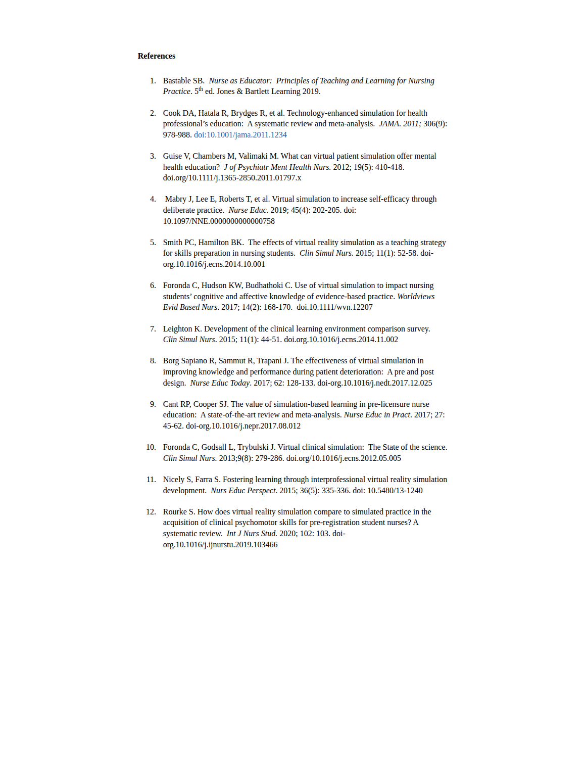References
Bastable SB. Nurse as Educator: Principles of Teaching and Learning for Nursing Practice. 5th ed. Jones & Bartlett Learning 2019.
Cook DA, Hatala R, Brydges R, et al. Technology-enhanced simulation for health professional’s education: A systematic review and meta-analysis. JAMA. 2011; 306(9): 978-988. doi:10.1001/jama.2011.1234
Guise V, Chambers M, Valimaki M. What can virtual patient simulation offer mental health education? J of Psychiatr Ment Health Nurs. 2012; 19(5): 410-418. doi.org/10.1111/j.1365-2850.2011.01797.x
Mabry J, Lee E, Roberts T, et al. Virtual simulation to increase self-efficacy through deliberate practice. Nurse Educ. 2019; 45(4): 202-205. doi: 10.1097/NNE.0000000000000758
Smith PC, Hamilton BK. The effects of virtual reality simulation as a teaching strategy for skills preparation in nursing students. Clin Simul Nurs. 2015; 11(1): 52-58. doi-org.10.1016/j.ecns.2014.10.001
Foronda C, Hudson KW, Budhathoki C. Use of virtual simulation to impact nursing students’ cognitive and affective knowledge of evidence-based practice. Worldviews Evid Based Nurs. 2017; 14(2): 168-170. doi.10.1111/wvn.12207
Leighton K. Development of the clinical learning environment comparison survey. Clin Simul Nurs. 2015; 11(1): 44-51. doi.org.10.1016/j.ecns.2014.11.002
Borg Sapiano R, Sammut R, Trapani J. The effectiveness of virtual simulation in improving knowledge and performance during patient deterioration: A pre and post design. Nurse Educ Today. 2017; 62: 128-133. doi-org.10.1016/j.nedt.2017.12.025
Cant RP, Cooper SJ. The value of simulation-based learning in pre-licensure nurse education: A state-of-the-art review and meta-analysis. Nurse Educ in Pract. 2017; 27: 45-62. doi-org.10.1016/j.nepr.2017.08.012
Foronda C, Godsall L, Trybulski J. Virtual clinical simulation: The State of the science. Clin Simul Nurs. 2013;9(8): 279-286. doi.org/10.1016/j.ecns.2012.05.005
Nicely S, Farra S. Fostering learning through interprofessional virtual reality simulation development. Nurs Educ Perspect. 2015; 36(5): 335-336. doi: 10.5480/13-1240
Rourke S. How does virtual reality simulation compare to simulated practice in the acquisition of clinical psychomotor skills for pre-registration student nurses? A systematic review. Int J Nurs Stud. 2020; 102: 103. doi-org.10.1016/j.ijnurstu.2019.103466